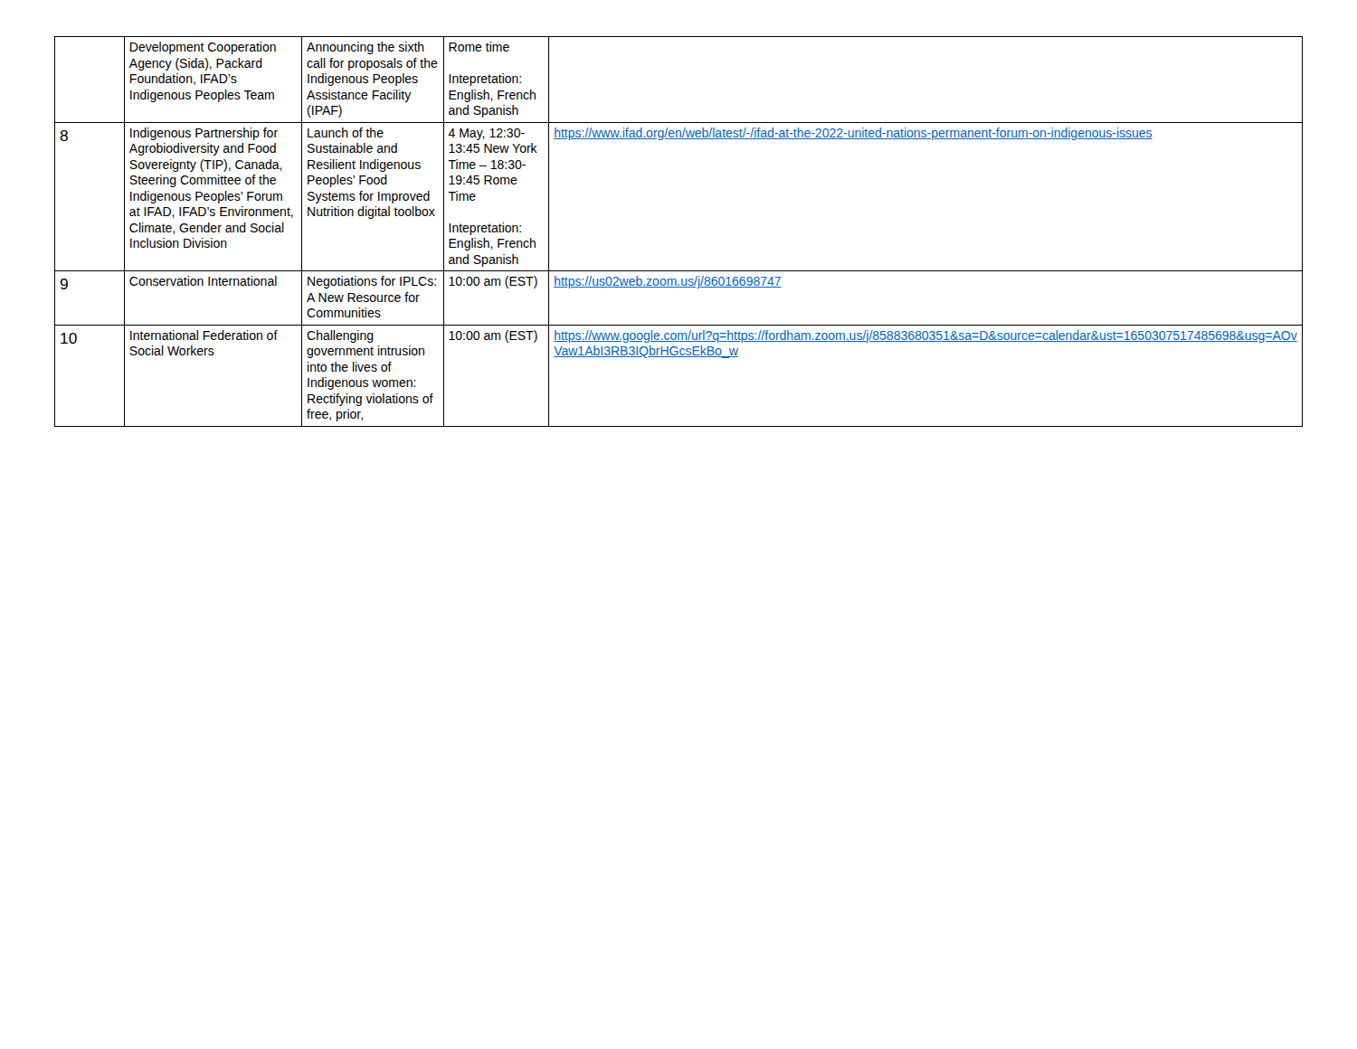| | Development Cooperation Agency (Sida), Packard Foundation, IFAD’s Indigenous Peoples Team | Announcing the sixth call for proposals of the Indigenous Peoples Assistance Facility (IPAF) | Rome time Intepretation: English, French and Spanish | |
| 8 | Indigenous Partnership for Agrobiodiversity and Food Sovereignty (TIP), Canada, Steering Committee of the Indigenous Peoples’ Forum at IFAD, IFAD’s Environment, Climate, Gender and Social Inclusion Division | Launch of the Sustainable and Resilient Indigenous Peoples’ Food Systems for Improved Nutrition digital toolbox | 4 May, 12:30-13:45 New York Time – 18:30-19:45 Rome Time Intepretation: English, French and Spanish | https://www.ifad.org/en/web/latest/-/ifad-at-the-2022-united-nations-permanent-forum-on-indigenous-issues |
| 9 | Conservation International | Negotiations for IPLCs: A New Resource for Communities | 10:00 am (EST) | https://us02web.zoom.us/j/86016698747 |
| 10 | International Federation of Social Workers | Challenging government intrusion into the lives of Indigenous women: Rectifying violations of free, prior, | 10:00 am (EST) | https://www.google.com/url?q=https://fordham.zoom.us/j/85883680351&sa=D&source=calendar&ust=1650307517485698&usg=AOvVaw1AbI3RB3IQbrHGcsEkBo_w |